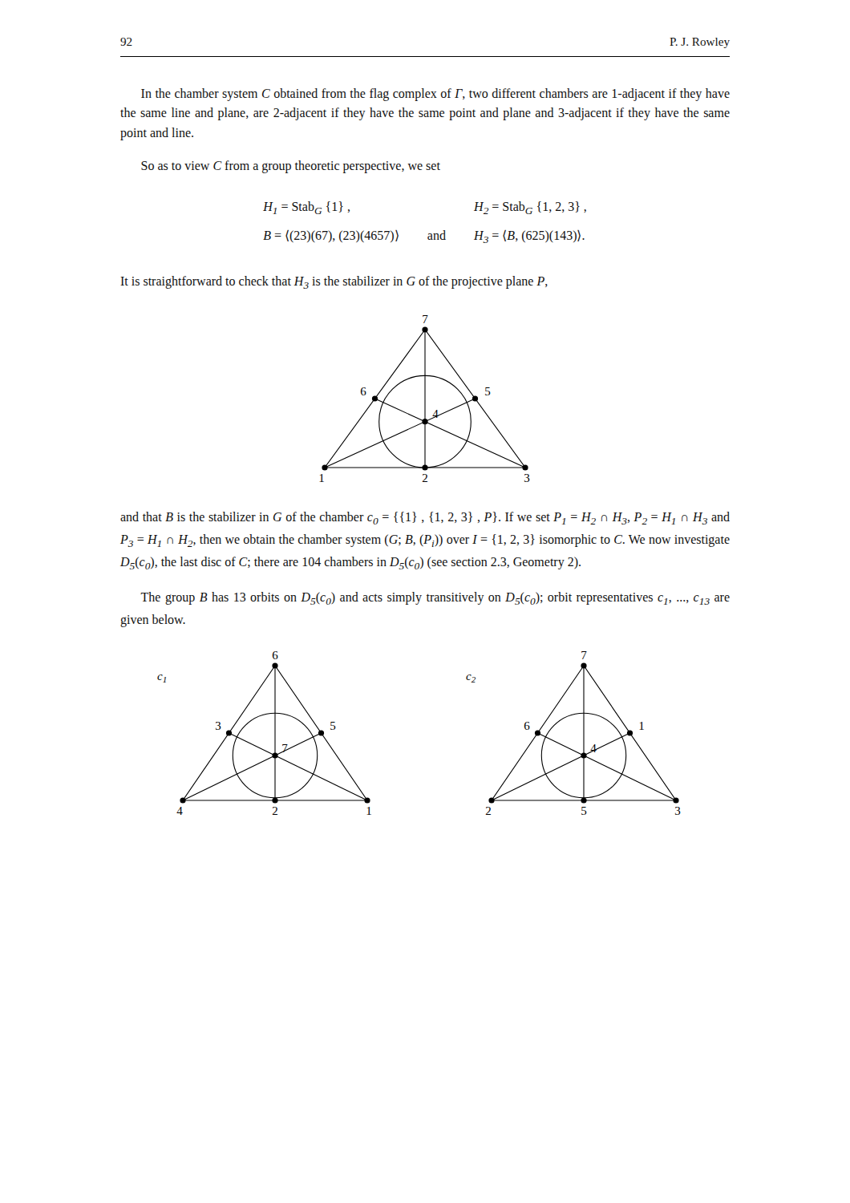92 P. J. Rowley
In the chamber system C obtained from the flag complex of Γ, two different chambers are 1-adjacent if they have the same line and plane, are 2-adjacent if they have the same point and plane and 3-adjacent if they have the same point and line.
So as to view C from a group theoretic perspective, we set
| H 1 = Stab G {1} , | | H 2 = Stab G {1, 2, 3} , |
| B = ⟨(23)(67), (23)(4657)⟩ | and | H 3 = ⟨ B , (625)(143)⟩. |
It is straightforward to check that H3 is the stabilizer in G of the projective plane P,
7 6 5 4 1 2 3
and that B is the stabilizer in G of the chamber c0 = {{1} , {1, 2, 3} , P}. If we set P1 = H2 ∩ H3, P2 = H1 ∩ H3 and P3 = H1 ∩ H2, then we obtain the chamber system (G; B, (Pi)) over I = {1, 2, 3} isomorphic to C. We now investigate D5(c0), the last disc of C; there are 104 chambers in D5(c0) (see section 2.3, Geometry 2).
The group B has 13 orbits on D5(c0) and acts simply transitively on D5(c0); orbit representatives c1, ..., c13 are given below.
c1 6 3 5 7 4 2 1
c2 7 6 1 4 2 5 3